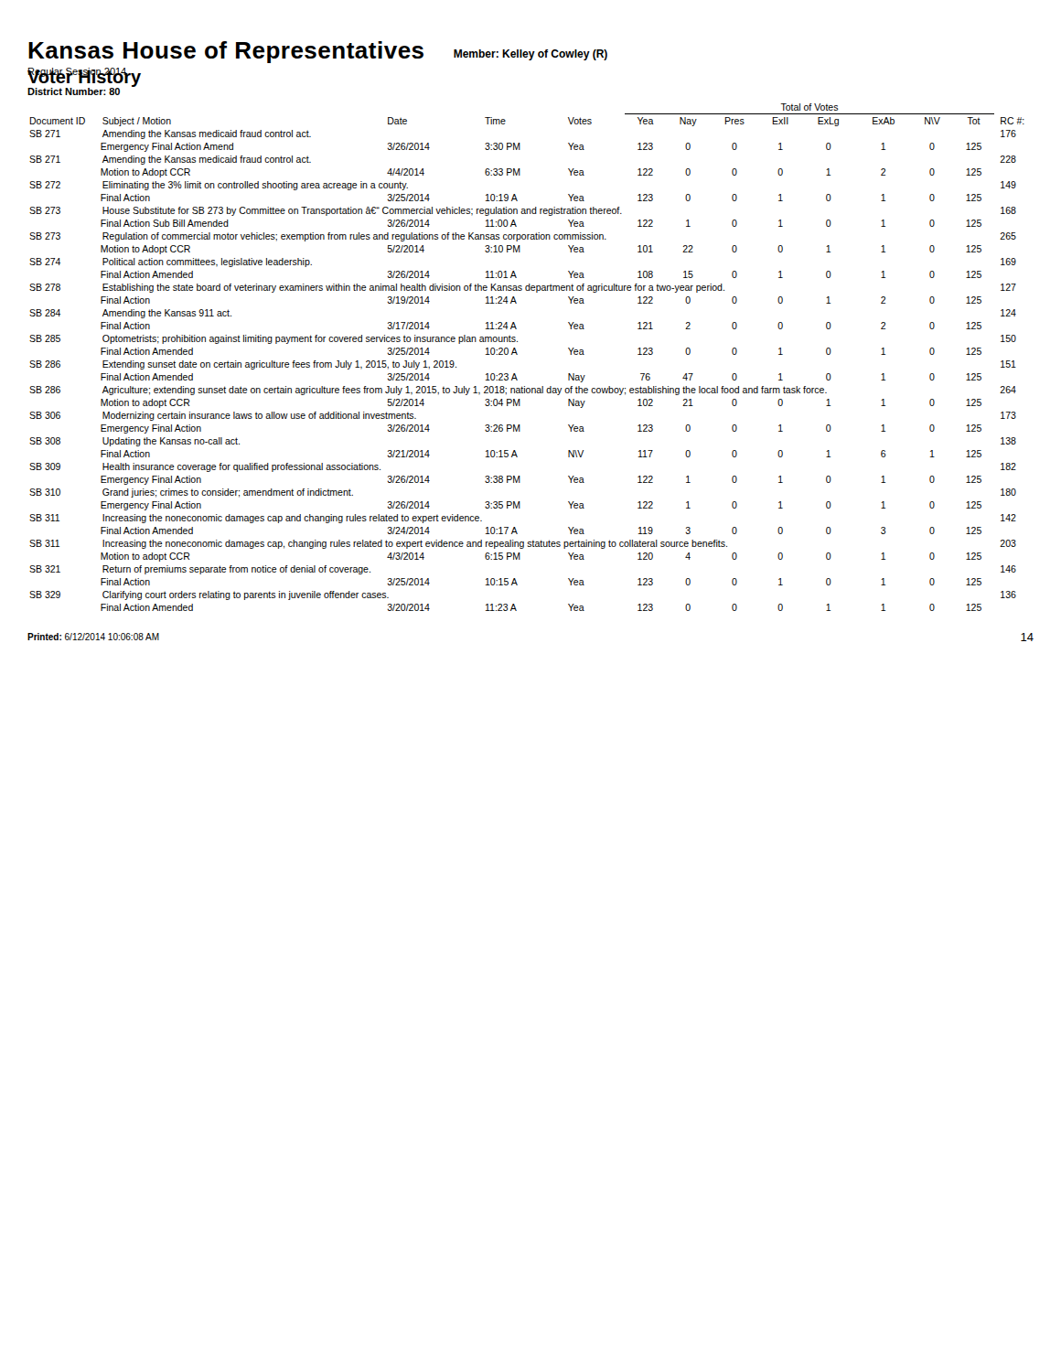Kansas House of Representatives
Voter History
Member: Kelley of Cowley (R)
Regular Session 2014
District Number: 80
| | Total of Votes | |
| --- | --- | --- |
| Document ID | Subject / Motion | Date | Time | Votes | Yea | Nay | Pres | ExII | ExLg | ExAb | N\V | Tot | RC #: |
| SB 271 | Amending the Kansas medicaid fraud control act. | 176 |
| | Emergency Final Action Amend | 3/26/2014 | 3:30 PM | Yea | 123 | 0 | 0 | 1 | 0 | 1 | 0 | 125 | |
| SB 271 | Amending the Kansas medicaid fraud control act. | 228 |
| | Motion to Adopt CCR | 4/4/2014 | 6:33 PM | Yea | 122 | 0 | 0 | 0 | 1 | 2 | 0 | 125 | |
| SB 272 | Eliminating the 3% limit on controlled shooting area acreage in a county. | 149 |
| | Final Action | 3/25/2014 | 10:19 A | Yea | 123 | 0 | 0 | 1 | 0 | 1 | 0 | 125 | |
| SB 273 | House Substitute for SB 273 by Committee on Transportation â€“ Commercial vehicles; regulation and registration thereof. | 168 |
| | Final Action Sub Bill Amended | 3/26/2014 | 11:00 A | Yea | 122 | 1 | 0 | 1 | 0 | 1 | 0 | 125 | |
| SB 273 | Regulation of commercial motor vehicles; exemption from rules and regulations of the Kansas corporation commission. | 265 |
| | Motion to Adopt CCR | 5/2/2014 | 3:10 PM | Yea | 101 | 22 | 0 | 0 | 1 | 1 | 0 | 125 | |
| SB 274 | Political action committees, legislative leadership. | 169 |
| | Final Action Amended | 3/26/2014 | 11:01 A | Yea | 108 | 15 | 0 | 1 | 0 | 1 | 0 | 125 | |
| SB 278 | Establishing the state board of veterinary examiners within the animal health division of the Kansas department of agriculture for a two-year period. | 127 |
| | Final Action | 3/19/2014 | 11:24 A | Yea | 122 | 0 | 0 | 0 | 1 | 2 | 0 | 125 | |
| SB 284 | Amending the Kansas 911 act. | 124 |
| | Final Action | 3/17/2014 | 11:24 A | Yea | 121 | 2 | 0 | 0 | 0 | 2 | 0 | 125 | |
| SB 285 | Optometrists; prohibition against limiting payment for covered services to insurance plan amounts. | 150 |
| | Final Action Amended | 3/25/2014 | 10:20 A | Yea | 123 | 0 | 0 | 1 | 0 | 1 | 0 | 125 | |
| SB 286 | Extending sunset date on certain agriculture fees from July 1, 2015, to July 1, 2019. | 151 |
| | Final Action Amended | 3/25/2014 | 10:23 A | Nay | 76 | 47 | 0 | 1 | 0 | 1 | 0 | 125 | |
| SB 286 | Agriculture; extending sunset date on certain agriculture fees from July 1, 2015, to July 1, 2018; national day of the cowboy; establishing the local food and farm task force. | 264 |
| | Motion to adopt CCR | 5/2/2014 | 3:04 PM | Nay | 102 | 21 | 0 | 0 | 1 | 1 | 0 | 125 | |
| SB 306 | Modernizing certain insurance laws to allow use of additional investments. | 173 |
| | Emergency Final Action | 3/26/2014 | 3:26 PM | Yea | 123 | 0 | 0 | 1 | 0 | 1 | 0 | 125 | |
| SB 308 | Updating the Kansas no-call act. | 138 |
| | Final Action | 3/21/2014 | 10:15 A | N\V | 117 | 0 | 0 | 0 | 1 | 6 | 1 | 125 | |
| SB 309 | Health insurance coverage for qualified professional associations. | 182 |
| | Emergency Final Action | 3/26/2014 | 3:38 PM | Yea | 122 | 1 | 0 | 1 | 0 | 1 | 0 | 125 | |
| SB 310 | Grand juries; crimes to consider; amendment of indictment. | 180 |
| | Emergency Final Action | 3/26/2014 | 3:35 PM | Yea | 122 | 1 | 0 | 1 | 0 | 1 | 0 | 125 | |
| SB 311 | Increasing the noneconomic damages cap and changing rules related to expert evidence. | 142 |
| | Final Action Amended | 3/24/2014 | 10:17 A | Yea | 119 | 3 | 0 | 0 | 0 | 3 | 0 | 125 | |
| SB 311 | Increasing the noneconomic damages cap, changing rules related to expert evidence and repealing statutes pertaining to collateral source benefits. | 203 |
| | Motion to adopt CCR | 4/3/2014 | 6:15 PM | Yea | 120 | 4 | 0 | 0 | 0 | 1 | 0 | 125 | |
| SB 321 | Return of premiums separate from notice of denial of coverage. | 146 |
| | Final Action | 3/25/2014 | 10:15 A | Yea | 123 | 0 | 0 | 1 | 0 | 1 | 0 | 125 | |
| SB 329 | Clarifying court orders relating to parents in juvenile offender cases. | 136 |
| | Final Action Amended | 3/20/2014 | 11:23 A | Yea | 123 | 0 | 0 | 0 | 1 | 1 | 0 | 125 | |
Printed: 6/12/2014 10:06:08 AM
14